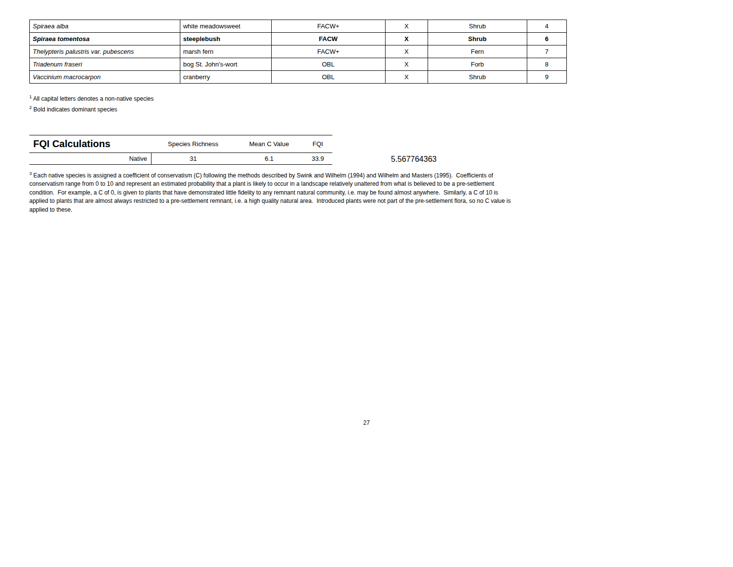| Spiraea alba | white meadowsweet | FACW+ | X | Shrub | 4 |
| Spiraea tomentosa | steeplebush | FACW | X | Shrub | 6 |
| Thelypteris palustris var. pubescens | marsh fern | FACW+ | X | Fern | 7 |
| Triadenum fraseri | bog St. John's-wort | OBL | X | Forb | 8 |
| Vaccinium macrocarpon | cranberry | OBL | X | Shrub | 9 |
1 All capital letters denotes a non-native species
2 Bold indicates dominant species
| FQI Calculations | Species Richness | Mean C Value | FQI |
| Native | 31 | 6.1 | 33.9 |
5.567764363
3 Each native species is assigned a coefficient of conservatism (C) following the methods described by Swink and Wilhelm (1994) and Wilhelm and Masters (1995). Coefficients of conservatism range from 0 to 10 and represent an estimated probability that a plant is likely to occur in a landscape relatively unaltered from what is believed to be a pre-settlement condition. For example, a C of 0, is given to plants that have demonstrated little fidelity to any remnant natural community, i.e. may be found almost anywhere. Similarly, a C of 10 is applied to plants that are almost always restricted to a pre-settlement remnant, i.e. a high quality natural area. Introduced plants were not part of the pre-settlement flora, so no C value is applied to these.
27